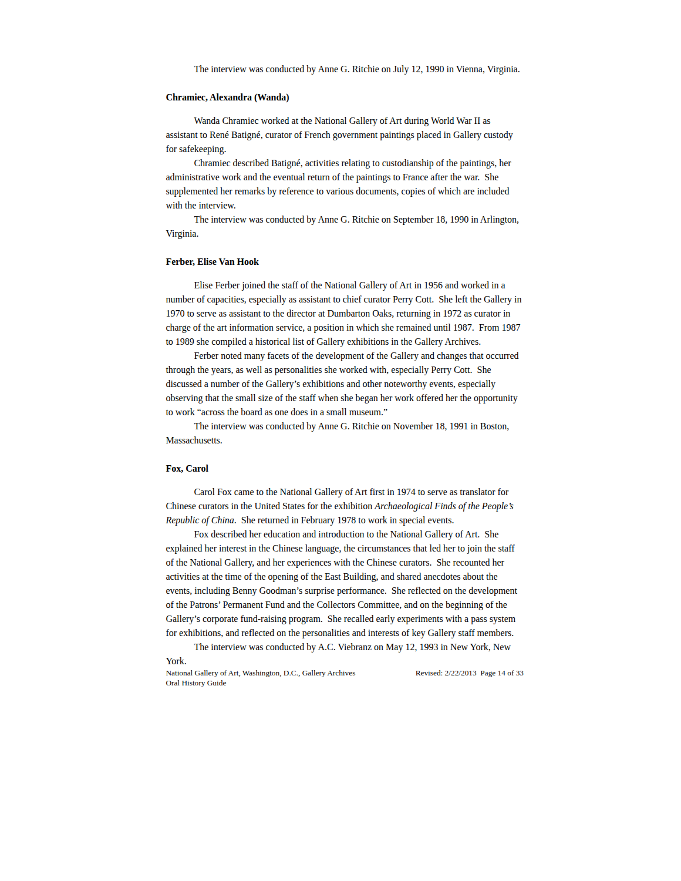The interview was conducted by Anne G. Ritchie on July 12, 1990 in Vienna, Virginia.
Chramiec, Alexandra (Wanda)
Wanda Chramiec worked at the National Gallery of Art during World War II as assistant to René Batigné, curator of French government paintings placed in Gallery custody for safekeeping.
Chramiec described Batigné, activities relating to custodianship of the paintings, her administrative work and the eventual return of the paintings to France after the war. She supplemented her remarks by reference to various documents, copies of which are included with the interview.
The interview was conducted by Anne G. Ritchie on September 18, 1990 in Arlington, Virginia.
Ferber, Elise Van Hook
Elise Ferber joined the staff of the National Gallery of Art in 1956 and worked in a number of capacities, especially as assistant to chief curator Perry Cott. She left the Gallery in 1970 to serve as assistant to the director at Dumbarton Oaks, returning in 1972 as curator in charge of the art information service, a position in which she remained until 1987. From 1987 to 1989 she compiled a historical list of Gallery exhibitions in the Gallery Archives.
Ferber noted many facets of the development of the Gallery and changes that occurred through the years, as well as personalities she worked with, especially Perry Cott. She discussed a number of the Gallery’s exhibitions and other noteworthy events, especially observing that the small size of the staff when she began her work offered her the opportunity to work “across the board as one does in a small museum.”
The interview was conducted by Anne G. Ritchie on November 18, 1991 in Boston, Massachusetts.
Fox, Carol
Carol Fox came to the National Gallery of Art first in 1974 to serve as translator for Chinese curators in the United States for the exhibition Archaeological Finds of the People’s Republic of China. She returned in February 1978 to work in special events.
Fox described her education and introduction to the National Gallery of Art. She explained her interest in the Chinese language, the circumstances that led her to join the staff of the National Gallery, and her experiences with the Chinese curators. She recounted her activities at the time of the opening of the East Building, and shared anecdotes about the events, including Benny Goodman’s surprise performance. She reflected on the development of the Patrons’ Permanent Fund and the Collectors Committee, and on the beginning of the Gallery’s corporate fund-raising program. She recalled early experiments with a pass system for exhibitions, and reflected on the personalities and interests of key Gallery staff members.
The interview was conducted by A.C. Viebranz on May 12, 1993 in New York, New York.
National Gallery of Art, Washington, D.C., Gallery Archives
Oral History Guide
Revised: 2/22/2013 Page 14 of 33